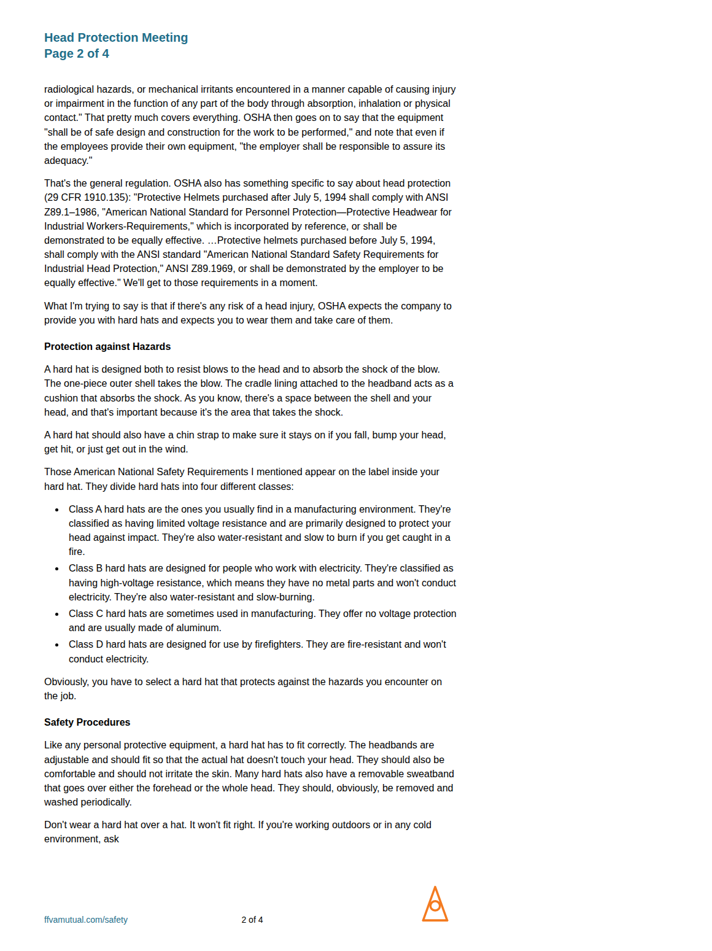Head Protection Meeting Page 2 of 4
radiological hazards, or mechanical irritants encountered in a manner capable of causing injury or impairment in the function of any part of the body through absorption, inhalation or physical contact." That pretty much covers everything. OSHA then goes on to say that the equipment "shall be of safe design and construction for the work to be performed," and note that even if the employees provide their own equipment, "the employer shall be responsible to assure its adequacy."
That's the general regulation. OSHA also has something specific to say about head protection (29 CFR 1910.135): "Protective Helmets purchased after July 5, 1994 shall comply with ANSI Z89.1–1986, "American National Standard for Personnel Protection—Protective Headwear for Industrial Workers-Requirements," which is incorporated by reference, or shall be demonstrated to be equally effective. …Protective helmets purchased before July 5, 1994, shall comply with the ANSI standard "American National Standard Safety Requirements for Industrial Head Protection," ANSI Z89.1969, or shall be demonstrated by the employer to be equally effective." We'll get to those requirements in a moment.
What I'm trying to say is that if there's any risk of a head injury, OSHA expects the company to provide you with hard hats and expects you to wear them and take care of them.
Protection against Hazards
A hard hat is designed both to resist blows to the head and to absorb the shock of the blow. The one-piece outer shell takes the blow. The cradle lining attached to the headband acts as a cushion that absorbs the shock. As you know, there's a space between the shell and your head, and that's important because it's the area that takes the shock.
A hard hat should also have a chin strap to make sure it stays on if you fall, bump your head, get hit, or just get out in the wind.
Those American National Safety Requirements I mentioned appear on the label inside your hard hat. They divide hard hats into four different classes:
Class A hard hats are the ones you usually find in a manufacturing environment. They're classified as having limited voltage resistance and are primarily designed to protect your head against impact. They're also water-resistant and slow to burn if you get caught in a fire.
Class B hard hats are designed for people who work with electricity. They're classified as having high-voltage resistance, which means they have no metal parts and won't conduct electricity. They're also water-resistant and slow-burning.
Class C hard hats are sometimes used in manufacturing. They offer no voltage protection and are usually made of aluminum.
Class D hard hats are designed for use by firefighters. They are fire-resistant and won't conduct electricity.
Obviously, you have to select a hard hat that protects against the hazards you encounter on the job.
Safety Procedures
Like any personal protective equipment, a hard hat has to fit correctly. The headbands are adjustable and should fit so that the actual hat doesn't touch your head. They should also be comfortable and should not irritate the skin. Many hard hats also have a removable sweatband that goes over either the forehead or the whole head. They should, obviously, be removed and washed periodically.
Don't wear a hard hat over a hat. It won't fit right. If you're working outdoors or in any cold environment, ask
ffvamutual.com/safety 2 of 4